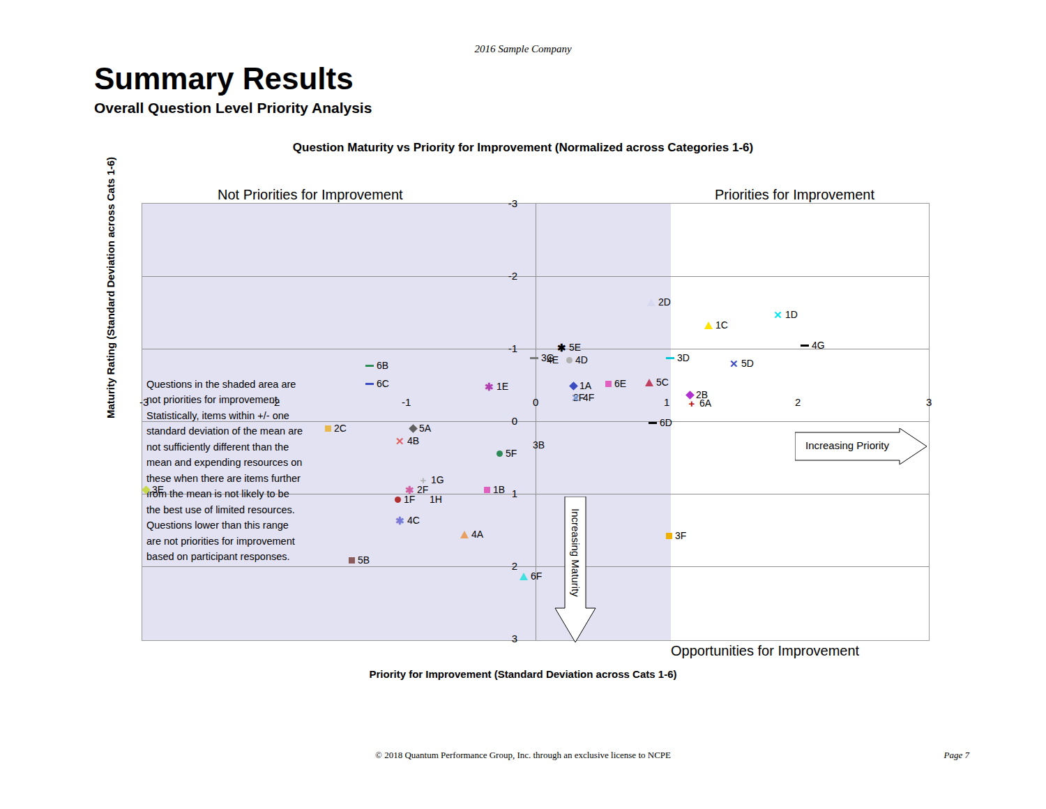2016 Sample Company
Summary Results
Overall Question Level Priority Analysis
Question Maturity vs Priority for Improvement (Normalized across Categories 1-6)
Not Priorities for Improvement
Priorities for Improvement
Opportunities for Improvement
Maturity Rating (Standard Deviation across Cats 1-6)
Priority for Improvement (Standard Deviation across Cats 1-6)
-3
-2
-1
0
1
2
3
-3
-2
-1
0
1
2
3
Questions in the shaded area are not priorities for improvement. Statistically, items within +/- one standard deviation of the mean are not sufficiently different than the mean and expending resources on these when there are items further from the mean is not likely to be the best use of limited resources. Questions lower than this range are not priorities for improvement based on participant responses.
Increasing Priority
Increasing Priority
Increasing Maturity
✕1D
1C
1A
✱1E
+1G
1B
1F
1H
2D
2B
2F
2C
✱2F
3G
3D
3B
3E
3F
4G
4E
4D
✕4F
✕4B
✱4C
4A
✕5D
✱5E
5C
5A
5F
5B
6B
6C
6E
+6A
6D
6F
© 2018 Quantum Performance Group, Inc. through an exclusive license to NCPE
Page 7